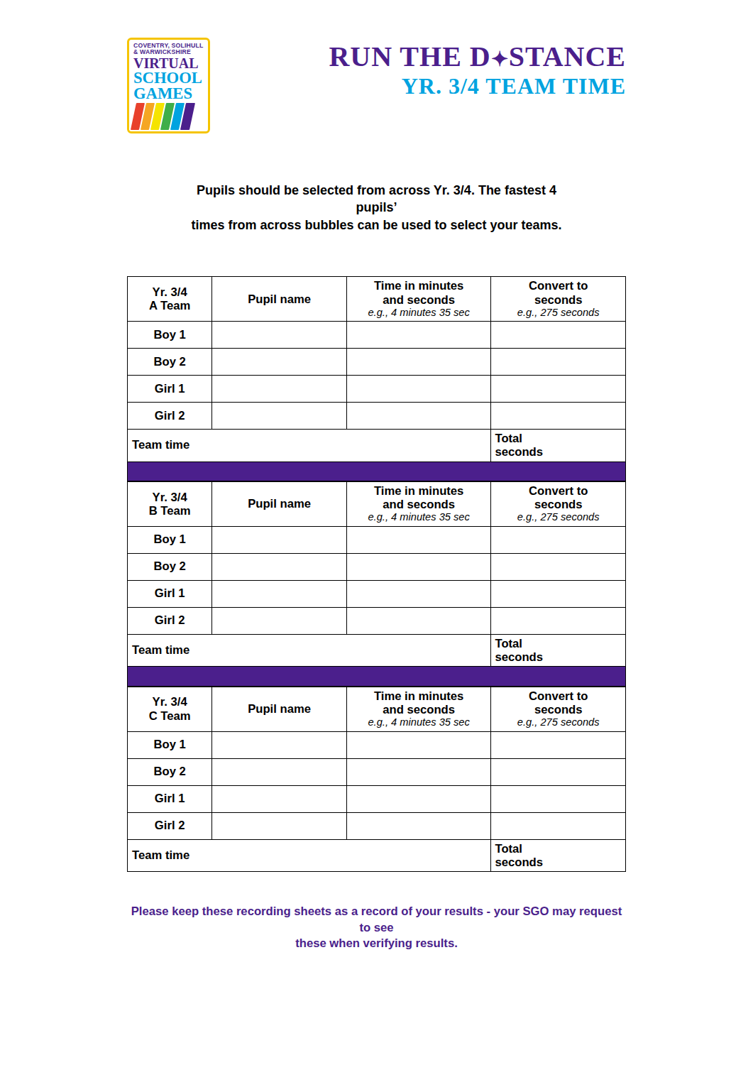Coventry, Solihull
& Warwickshire
VIRTUAL
SCHOOL
GAMES
Run the D✦stance
Yr. 3/4 Team Time
Pupils should be selected from across Yr. 3/4. The fastest 4 pupils’
times from across bubbles can be used to select your teams.
| Yr. 3/4 A Team | Pupil name | Time in minutes and seconds e.g., 4 minutes 35 sec | Convert to seconds e.g., 275 seconds |
| --- | --- | --- | --- |
| Boy 1 | | | |
| Boy 2 | | | |
| Girl 1 | | | |
| Girl 2 | | | |
| Team time | Total seconds |
| Yr. 3/4 B Team | Pupil name | Time in minutes and seconds e.g., 4 minutes 35 sec | Convert to seconds e.g., 275 seconds |
| --- | --- | --- | --- |
| Boy 1 | | | |
| Boy 2 | | | |
| Girl 1 | | | |
| Girl 2 | | | |
| Team time | Total seconds |
| Yr. 3/4 C Team | Pupil name | Time in minutes and seconds e.g., 4 minutes 35 sec | Convert to seconds e.g., 275 seconds |
| --- | --- | --- | --- |
| Boy 1 | | | |
| Boy 2 | | | |
| Girl 1 | | | |
| Girl 2 | | | |
| Team time | Total seconds |
Please keep these recording sheets as a record of your results - your SGO may request to see
these when verifying results.